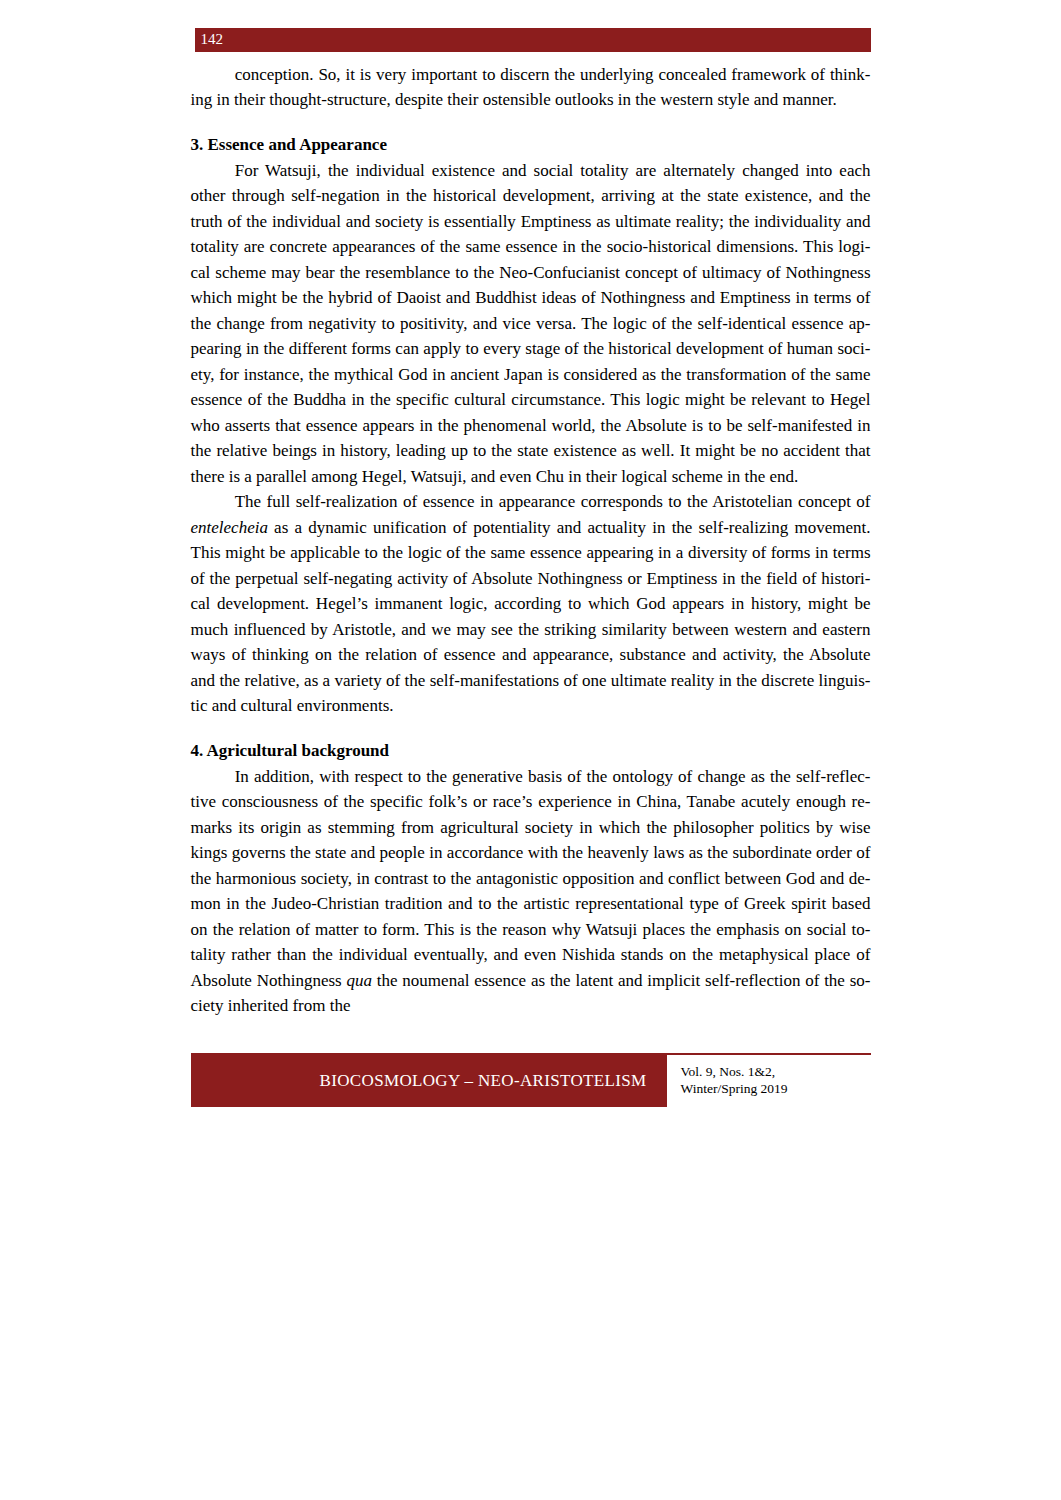142
conception. So, it is very important to discern the underlying concealed framework of thinking in their thought-structure, despite their ostensible outlooks in the western style and manner.
3. Essence and Appearance
For Watsuji, the individual existence and social totality are alternately changed into each other through self-negation in the historical development, arriving at the state existence, and the truth of the individual and society is essentially Emptiness as ultimate reality; the individuality and totality are concrete appearances of the same essence in the socio-historical dimensions. This logical scheme may bear the resemblance to the Neo-Confucianist concept of ultimacy of Nothingness which might be the hybrid of Daoist and Buddhist ideas of Nothingness and Emptiness in terms of the change from negativity to positivity, and vice versa. The logic of the self-identical essence appearing in the different forms can apply to every stage of the historical development of human society, for instance, the mythical God in ancient Japan is considered as the transformation of the same essence of the Buddha in the specific cultural circumstance. This logic might be relevant to Hegel who asserts that essence appears in the phenomenal world, the Absolute is to be self-manifested in the relative beings in history, leading up to the state existence as well. It might be no accident that there is a parallel among Hegel, Watsuji, and even Chu in their logical scheme in the end.
The full self-realization of essence in appearance corresponds to the Aristotelian concept of entelecheia as a dynamic unification of potentiality and actuality in the self-realizing movement. This might be applicable to the logic of the same essence appearing in a diversity of forms in terms of the perpetual self-negating activity of Absolute Nothingness or Emptiness in the field of historical development. Hegel’s immanent logic, according to which God appears in history, might be much influenced by Aristotle, and we may see the striking similarity between western and eastern ways of thinking on the relation of essence and appearance, substance and activity, the Absolute and the relative, as a variety of the self-manifestations of one ultimate reality in the discrete linguistic and cultural environments.
4. Agricultural background
In addition, with respect to the generative basis of the ontology of change as the self-reflective consciousness of the specific folk’s or race’s experience in China, Tanabe acutely enough remarks its origin as stemming from agricultural society in which the philosopher politics by wise kings governs the state and people in accordance with the heavenly laws as the subordinate order of the harmonious society, in contrast to the antagonistic opposition and conflict between God and demon in the Judeo-Christian tradition and to the artistic representational type of Greek spirit based on the relation of matter to form. This is the reason why Watsuji places the emphasis on social totality rather than the individual eventually, and even Nishida stands on the metaphysical place of Absolute Nothingness qua the noumenal essence as the latent and implicit self-reflection of the society inherited from the
BIOCOSMOLOGY – NEO-ARISTOTELISM
Vol. 9, Nos. 1&2,
Winter/Spring 2019